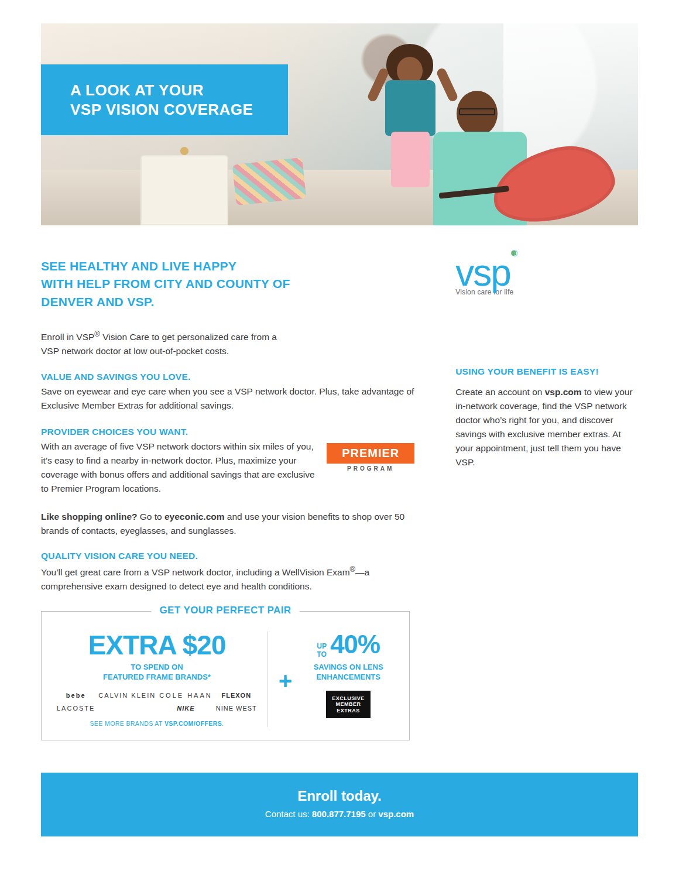A LOOK AT YOUR
VSP VISION COVERAGE
See healthy and live happy
with help from City and County of
Denver and VSP.
Enroll in VSP® Vision Care to get personalized care from a
VSP network doctor at low out-of-pocket costs.
Value and savings you love.
Save on eyewear and eye care when you see a VSP network doctor. Plus, take advantage of Exclusive Member Extras for additional savings.
Provider choices you want.
PREMIER PROGRAM
With an average of five VSP network doctors within six miles of you, it’s easy to find a nearby in-network doctor. Plus, maximize your coverage with bonus offers and additional savings that are exclusive to Premier Program locations.
Like shopping online? Go to eyeconic.com and use your vision benefits to shop over 50 brands of contacts, eyeglasses, and sunglasses.
Quality vision care you need.
You’ll get great care from a VSP network doctor, including a WellVision Exam®—a comprehensive exam designed to detect eye and health conditions.
Get your perfect pair
EXTRA $20
to spend on
featured frame brands*
bebe CALVIN KLEIN COLE HAAN FLEXON LACOSTE NIKE NINE WEST
SEE MORE BRANDS AT VSP.COM/OFFERS.
+
UP
TO 40%
savings on lens
enhancements
EXCLUSIVE
MEMBER
EXTRAS
vsp®
Vision care for life
Using your benefit is easy!
Create an account on vsp.com to view your in-network coverage, find the VSP network doctor who’s right for you, and discover savings with exclusive member extras. At your appointment, just tell them you have VSP.
Enroll today.
Contact us: 800.877.7195 or vsp.com